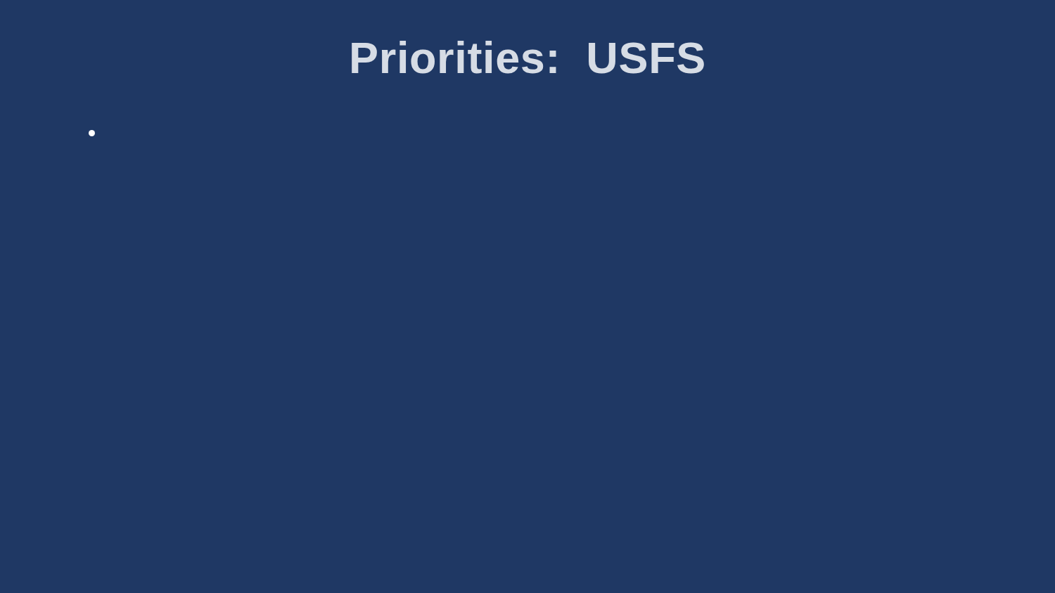Priorities: USFS